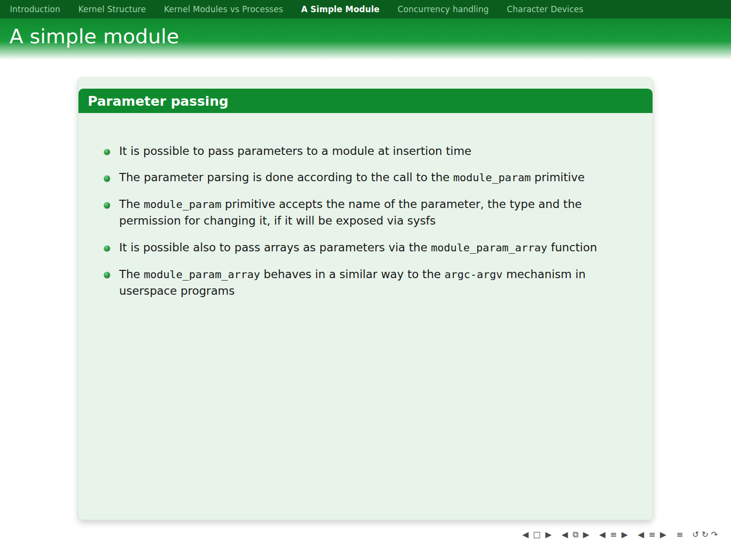Introduction Kernel Structure Kernel Modules vs Processes A Simple Module Concurrency handling Character Devices
A simple module
Parameter passing
It is possible to pass parameters to a module at insertion time
The parameter parsing is done according to the call to the module_param primitive
The module_param primitive accepts the name of the parameter, the type and the permission for changing it, if it will be exposed via sysfs
It is possible also to pass arrays as parameters via the module_param_array function
The module_param_array behaves in a similar way to the argc-argv mechanism in userspace programs
◀ □ ▶ ◀ ⧉ ▶ ◀ ≡ ▶ ◀ ≡ ▶ ≡ ↺ ↻ ↷